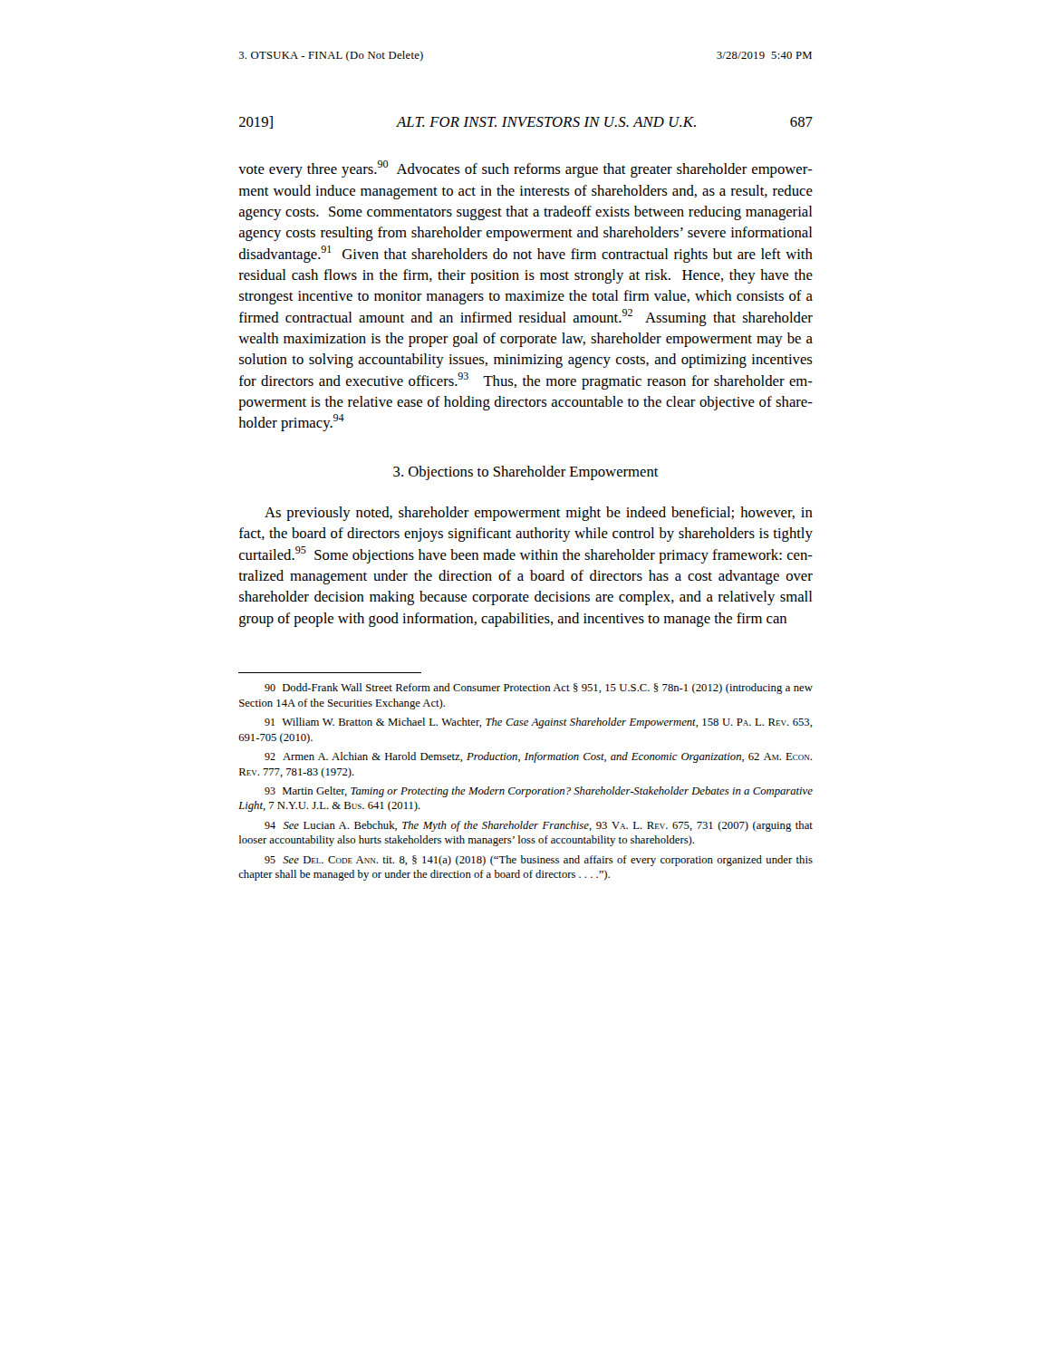3. OTSUKA - FINAL (Do Not Delete) 3/28/2019 5:40 PM
2019] ALT. FOR INST. INVESTORS IN U.S. AND U.K. 687
vote every three years.90 Advocates of such reforms argue that greater shareholder empowerment would induce management to act in the interests of shareholders and, as a result, reduce agency costs. Some commentators suggest that a tradeoff exists between reducing managerial agency costs resulting from shareholder empowerment and shareholders’ severe informational disadvantage.91 Given that shareholders do not have firm contractual rights but are left with residual cash flows in the firm, their position is most strongly at risk. Hence, they have the strongest incentive to monitor managers to maximize the total firm value, which consists of a firmed contractual amount and an infirmed residual amount.92 Assuming that shareholder wealth maximization is the proper goal of corporate law, shareholder empowerment may be a solution to solving accountability issues, minimizing agency costs, and optimizing incentives for directors and executive officers.93 Thus, the more pragmatic reason for shareholder empowerment is the relative ease of holding directors accountable to the clear objective of shareholder primacy.94
3. Objections to Shareholder Empowerment
As previously noted, shareholder empowerment might be indeed beneficial; however, in fact, the board of directors enjoys significant authority while control by shareholders is tightly curtailed.95 Some objections have been made within the shareholder primacy framework: centralized management under the direction of a board of directors has a cost advantage over shareholder decision making because corporate decisions are complex, and a relatively small group of people with good information, capabilities, and incentives to manage the firm can
90 Dodd-Frank Wall Street Reform and Consumer Protection Act § 951, 15 U.S.C. § 78n-1 (2012) (introducing a new Section 14A of the Securities Exchange Act).
91 William W. Bratton & Michael L. Wachter, The Case Against Shareholder Empowerment, 158 U. Pa. L. Rev. 653, 691-705 (2010).
92 Armen A. Alchian & Harold Demsetz, Production, Information Cost, and Economic Organization, 62 Am. Econ. Rev. 777, 781-83 (1972).
93 Martin Gelter, Taming or Protecting the Modern Corporation? Shareholder-Stakeholder Debates in a Comparative Light, 7 N.Y.U. J.L. & Bus. 641 (2011).
94 See Lucian A. Bebchuk, The Myth of the Shareholder Franchise, 93 Va. L. Rev. 675, 731 (2007) (arguing that looser accountability also hurts stakeholders with managers’ loss of accountability to shareholders).
95 See Del. Code Ann. tit. 8, § 141(a) (2018) (“The business and affairs of every corporation organized under this chapter shall be managed by or under the direction of a board of directors . . . .”).